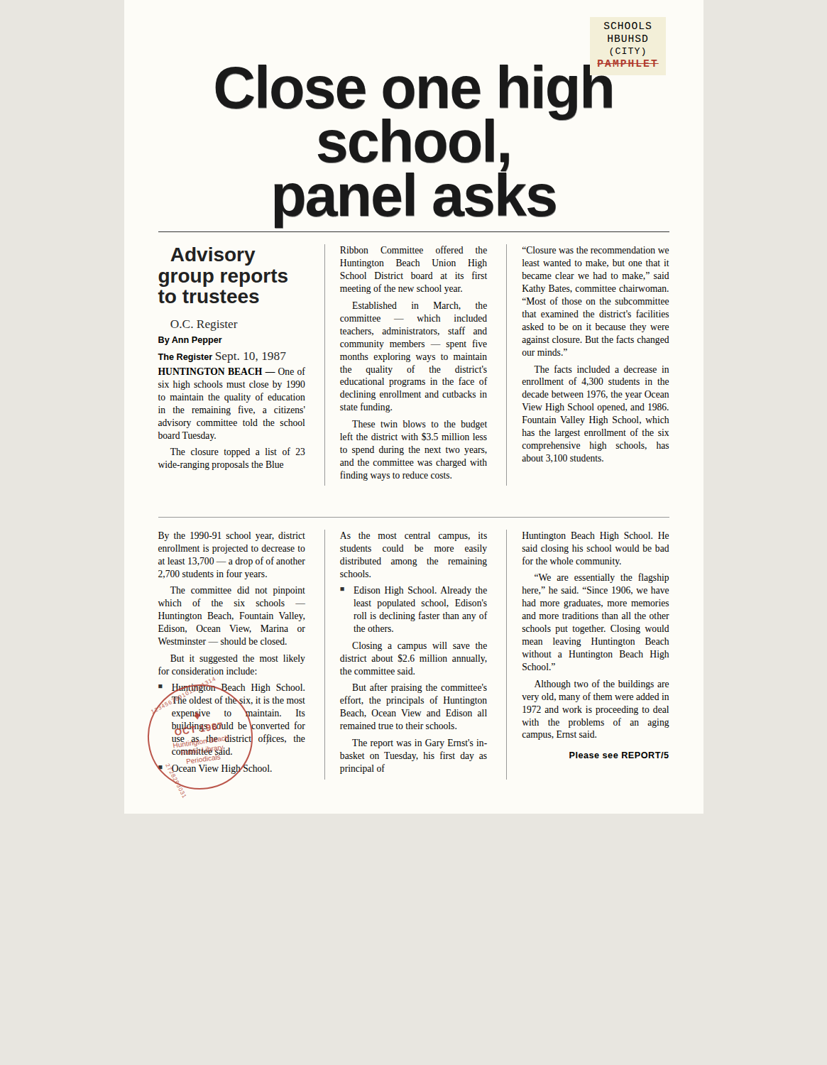SCHOOLS
HBUHSD(CITY)
PAMPHLET
Close one high school,panel asks
Advisory
group reports
to trustees
O.C. Register
By Ann Pepper
The Register Sept. 10, 1987
HUNTINGTON BEACH — One of six high schools must close by 1990 to maintain the quality of education in the remaining five, a citizens' advisory committee told the school board Tuesday.
The closure topped a list of 23 wide-ranging proposals the Blue
Ribbon Committee offered the Huntington Beach Union High School District board at its first meeting of the new school year.
Established in March, the committee — which included teachers, administrators, staff and community members — spent five months exploring ways to maintain the quality of the district's educational programs in the face of declining enrollment and cutbacks in state funding.
These twin blows to the budget left the district with $3.5 million less to spend during the next two years, and the committee was charged with finding ways to reduce costs.
“Closure was the recommendation we least wanted to make, but one that it became clear we had to make,” said Kathy Bates, committee chairwoman. “Most of those on the subcommittee that examined the district's facilities asked to be on it because they were against closure. But the facts changed our minds.”
The facts included a decrease in enrollment of 4,300 students in the decade between 1976, the year Ocean View High School opened, and 1986. Fountain Valley High School, which has the largest enrollment of the six comprehensive high schools, has about 3,100 students.
By the 1990-91 school year, district enrollment is projected to decrease to at least 13,700 — a drop of of another 2,700 students in four years.
The committee did not pinpoint which of the six schools — Huntington Beach, Fountain Valley, Edison, Ocean View, Marina or Westminster — should be closed.
But it suggested the most likely for consideration include:
Huntington Beach High School. The oldest of the six, it is the most expensive to maintain. Its buildings could be converted for use as the district offices, the committee said.
Ocean View High School.
As the most central campus, its students could be more easily distributed among the remaining schools.
Edison High School. Already the least populated school, Edison's roll is declining faster than any of the others.
Closing a campus will save the district about $2.6 million annually, the committee said.
But after praising the committee's effort, the principals of Huntington Beach, Ocean View and Edison all remained true to their schools.
The report was in Gary Ernst's in-basket on Tuesday, his first day as principal of
Huntington Beach High School. He said closing his school would be bad for the whole community.
“We are essentially the flagship here,” he said. “Since 1906, we have had more graduates, more memories and more traditions than all the other schools put together. Closing would mean leaving Huntington Beach without a Huntington Beach High School.”
Although two of the buildings are very old, many of them were added in 1972 and work is proceeding to deal with the problems of an aging campus, Ernst said.
Please see REPORT/5
/
1234567891011121314
2728293031
♦
OCT 1987
Huntington Beach
Public Library
Periodicals